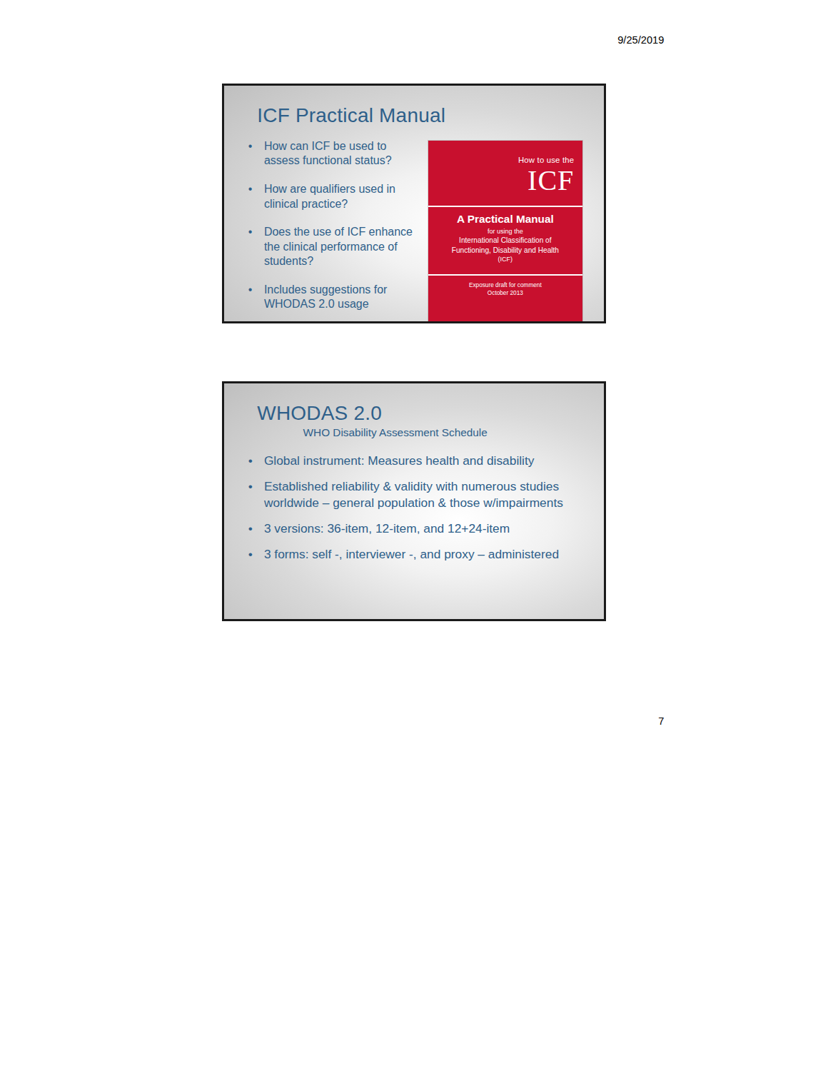9/25/2019
ICF Practical Manual
How can ICF be used to assess functional status?
How are qualifiers used in clinical practice?
Does the use of ICF enhance the clinical performance of students?
Includes suggestions for WHODAS 2.0 usage
How to use the
ICF
A Practical Manual
for using the
International Classification of
Functioning, Disability and Health
(ICF)
Exposure draft for comment
October 2013
WHODAS 2.0
WHO Disability Assessment Schedule
Global instrument: Measures health and disability
Established reliability & validity with numerous studies worldwide – general population & those w/impairments
3 versions: 36-item, 12-item, and 12+24-item
3 forms: self -, interviewer -, and proxy – administered
7